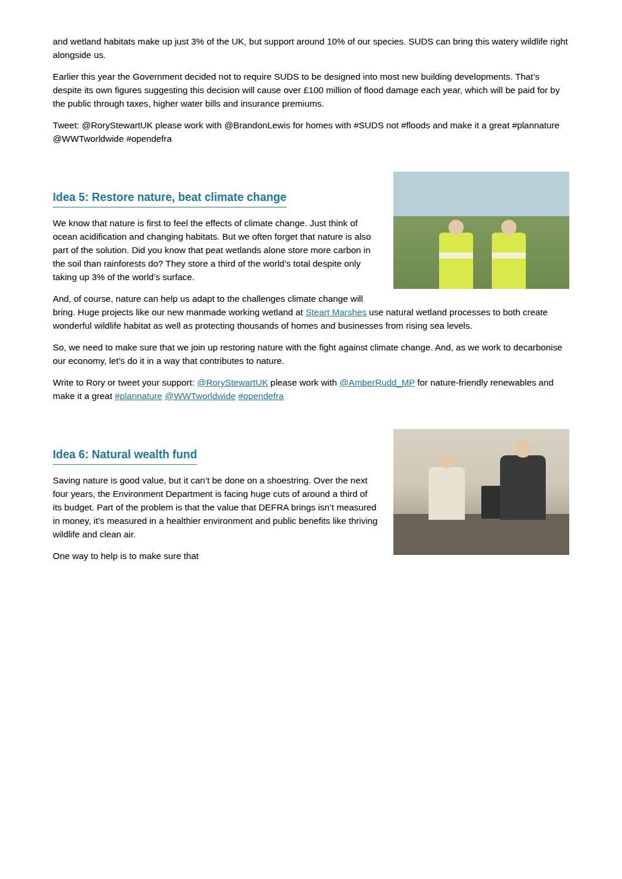and wetland habitats make up just 3% of the UK, but support around 10% of our species. SUDS can bring this watery wildlife right alongside us.
Earlier this year the Government decided not to require SUDS to be designed into most new building developments. That’s despite its own figures suggesting this decision will cause over £100 million of flood damage each year, which will be paid for by the public through taxes, higher water bills and insurance premiums.
Tweet: @RoryStewartUK please work with @BrandonLewis for homes with #SUDS not #floods and make it a great #plannature @WWTworldwide #opendefra
Idea 5: Restore nature, beat climate change
We know that nature is first to feel the effects of climate change. Just think of ocean acidification and changing habitats. But we often forget that nature is also part of the solution. Did you know that peat wetlands alone store more carbon in the soil than rainforests do? They store a third of the world’s total despite only taking up 3% of the world’s surface.
And, of course, nature can help us adapt to the challenges climate change will bring. Huge projects like our new manmade working wetland at Steart Marshes use natural wetland processes to both create wonderful wildlife habitat as well as protecting thousands of homes and businesses from rising sea levels.
So, we need to make sure that we join up restoring nature with the fight against climate change. And, as we work to decarbonise our economy, let’s do it in a way that contributes to nature.
Write to Rory or tweet your support: @RoryStewartUK please work with @AmberRudd_MP for nature-friendly renewables and make it a great #plannature @WWTworldwide #opendefra
Idea 6: Natural wealth fund
Saving nature is good value, but it can’t be done on a shoestring. Over the next four years, the Environment Department is facing huge cuts of around a third of its budget. Part of the problem is that the value that DEFRA brings isn’t measured in money, it’s measured in a healthier environment and public benefits like thriving wildlife and clean air.
One way to help is to make sure that